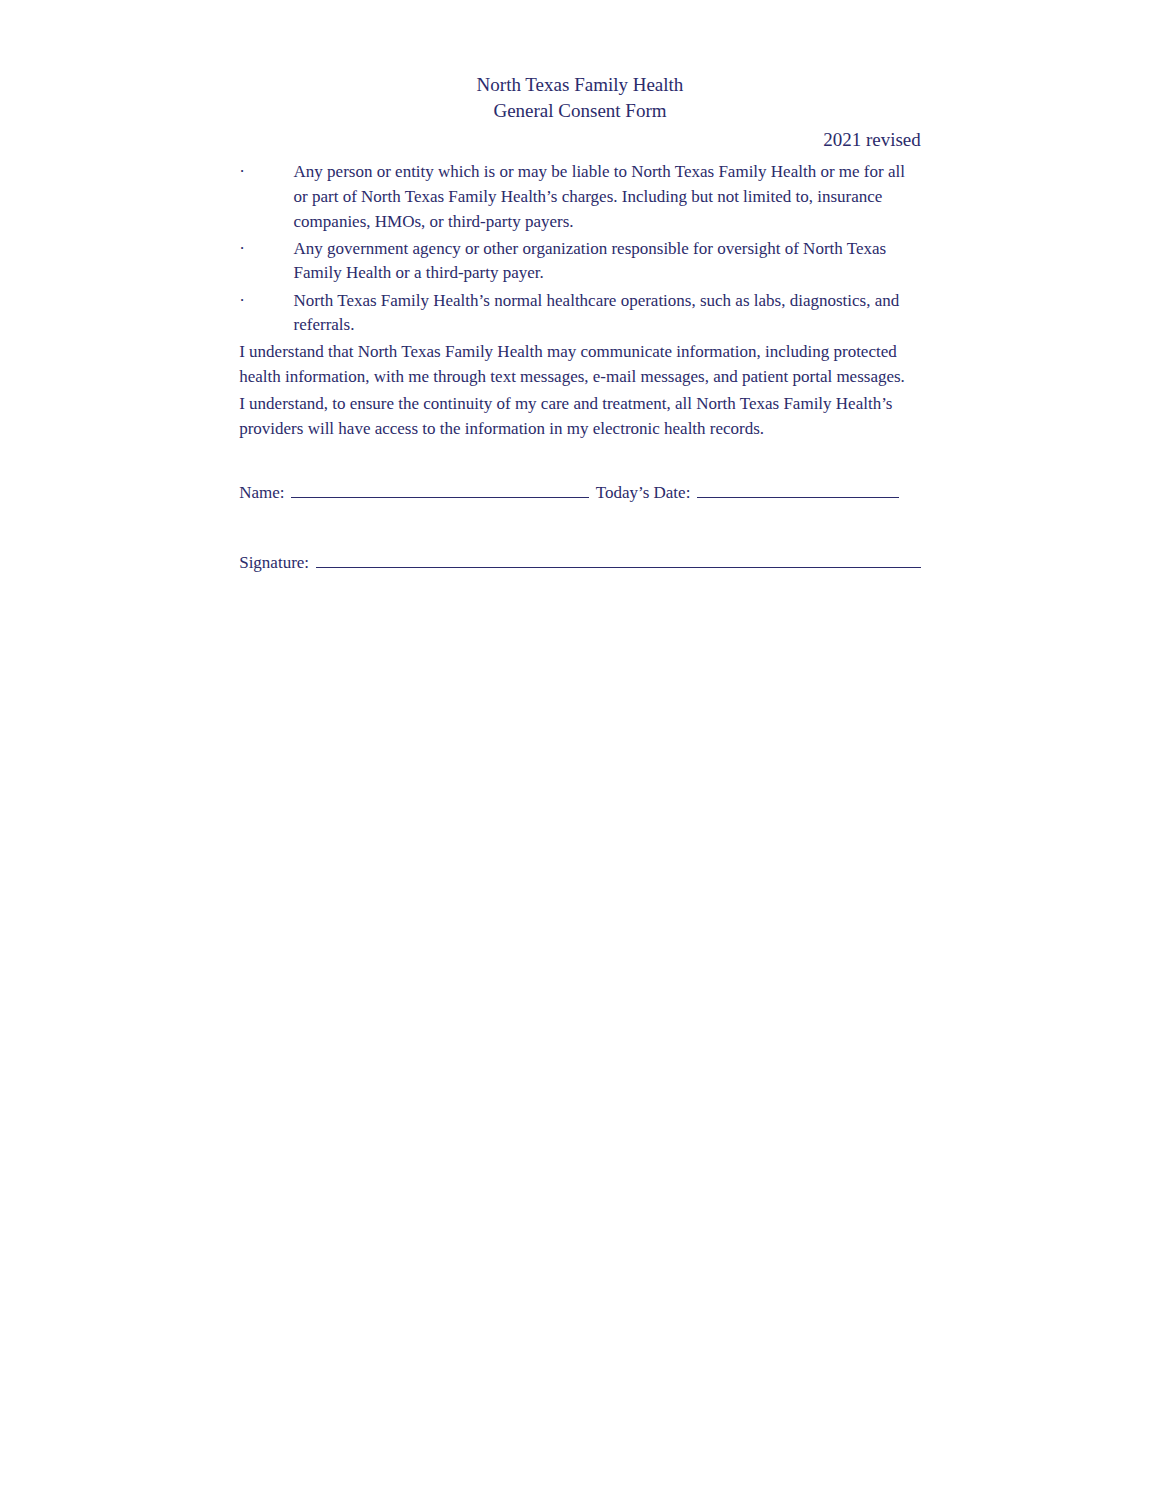North Texas Family Health General Consent Form
2021 revised
Any person or entity which is or may be liable to North Texas Family Health or me for all or part of North Texas Family Health’s charges. Including but not limited to, insurance companies, HMOs, or third-party payers.
Any government agency or other organization responsible for oversight of North Texas Family Health or a third-party payer.
North Texas Family Health’s normal healthcare operations, such as labs, diagnostics, and referrals.
I understand that North Texas Family Health may communicate information, including protected health information, with me through text messages, e-mail messages, and patient portal messages.
I understand, to ensure the continuity of my care and treatment, all North Texas Family Health’s providers will have access to the information in my electronic health records.
Name: Today’s Date:
Signature: